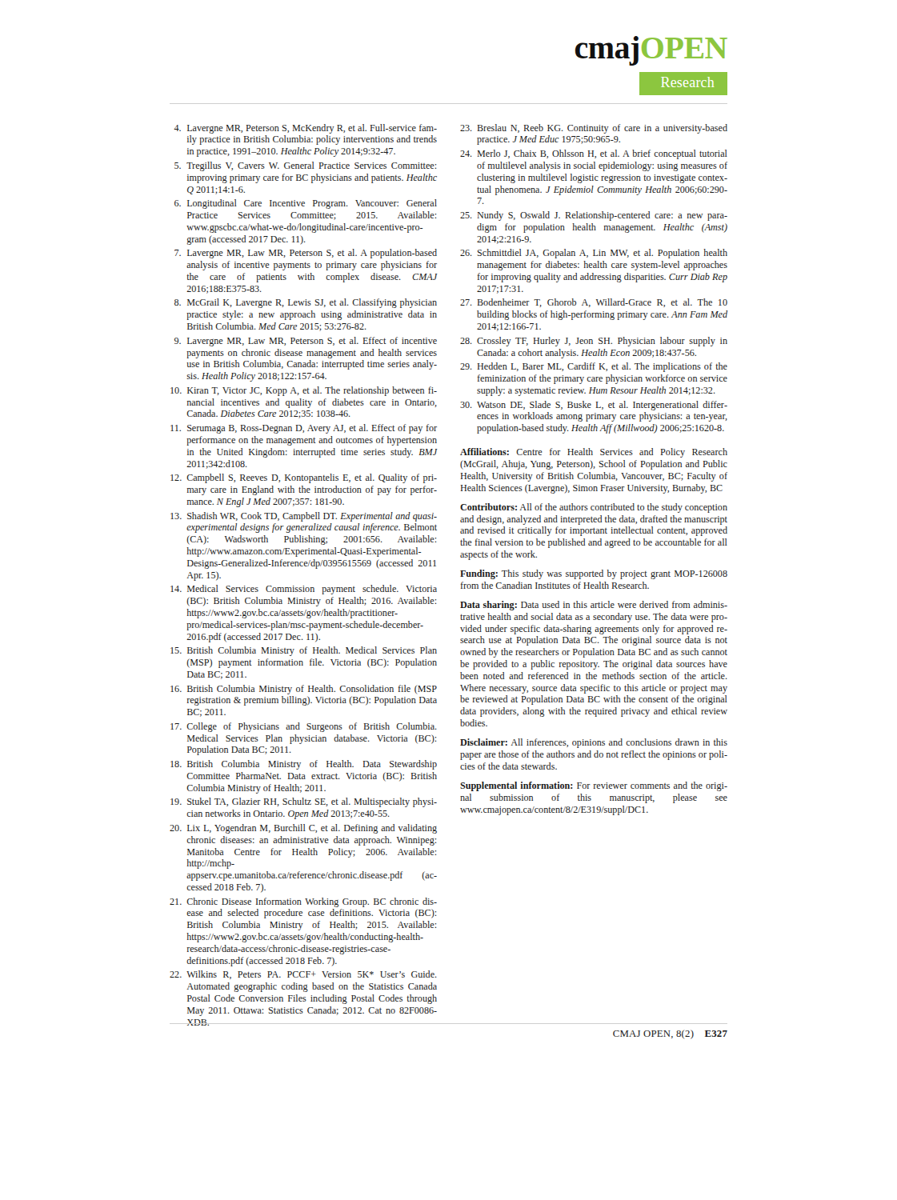cmaj OPEN
Research
4. Lavergne MR, Peterson S, McKendry R, et al. Full-service family practice in British Columbia: policy interventions and trends in practice, 1991–2010. Healthc Policy 2014;9:32-47.
5. Tregillus V, Cavers W. General Practice Services Committee: improving primary care for BC physicians and patients. Healthc Q 2011;14:1-6.
6. Longitudinal Care Incentive Program. Vancouver: General Practice Services Committee; 2015. Available: www.gpscbc.ca/what-we-do/longitudinal-care/incentive-program (accessed 2017 Dec. 11).
7. Lavergne MR, Law MR, Peterson S, et al. A population-based analysis of incentive payments to primary care physicians for the care of patients with complex disease. CMAJ 2016;188:E375-83.
8. McGrail K, Lavergne R, Lewis SJ, et al. Classifying physician practice style: a new approach using administrative data in British Columbia. Med Care 2015; 53:276-82.
9. Lavergne MR, Law MR, Peterson S, et al. Effect of incentive payments on chronic disease management and health services use in British Columbia, Canada: interrupted time series analysis. Health Policy 2018;122:157-64.
10. Kiran T, Victor JC, Kopp A, et al. The relationship between financial incentives and quality of diabetes care in Ontario, Canada. Diabetes Care 2012;35: 1038-46.
11. Serumaga B, Ross-Degnan D, Avery AJ, et al. Effect of pay for performance on the management and outcomes of hypertension in the United Kingdom: interrupted time series study. BMJ 2011;342:d108.
12. Campbell S, Reeves D, Kontopantelis E, et al. Quality of primary care in England with the introduction of pay for performance. N Engl J Med 2007;357: 181-90.
13. Shadish WR, Cook TD, Campbell DT. Experimental and quasi-experimental designs for generalized causal inference. Belmont (CA): Wadsworth Publishing; 2001:656. Available: http://www.amazon.com/Experimental-Quasi-Experimental-Designs-Generalized-Inference/dp/0395615569 (accessed 2011 Apr. 15).
14. Medical Services Commission payment schedule. Victoria (BC): British Columbia Ministry of Health; 2016. Available: https://www2.gov.bc.ca/assets/gov/health/practitioner-pro/medical-services-plan/msc-payment-schedule-december-2016.pdf (accessed 2017 Dec. 11).
15. British Columbia Ministry of Health. Medical Services Plan (MSP) payment information file. Victoria (BC): Population Data BC; 2011.
16. British Columbia Ministry of Health. Consolidation file (MSP registration & premium billing). Victoria (BC): Population Data BC; 2011.
17. College of Physicians and Surgeons of British Columbia. Medical Services Plan physician database. Victoria (BC): Population Data BC; 2011.
18. British Columbia Ministry of Health. Data Stewardship Committee PharmaNet. Data extract. Victoria (BC): British Columbia Ministry of Health; 2011.
19. Stukel TA, Glazier RH, Schultz SE, et al. Multispecialty physician networks in Ontario. Open Med 2013;7:e40-55.
20. Lix L, Yogendran M, Burchill C, et al. Defining and validating chronic diseases: an administrative data approach. Winnipeg: Manitoba Centre for Health Policy; 2006. Available: http://mchp-appserv.cpe.umanitoba.ca/reference/chronic.disease.pdf (accessed 2018 Feb. 7).
21. Chronic Disease Information Working Group. BC chronic disease and selected procedure case definitions. Victoria (BC): British Columbia Ministry of Health; 2015. Available: https://www2.gov.bc.ca/assets/gov/health/conducting-health-research/data-access/chronic-disease-registries-case-definitions.pdf (accessed 2018 Feb. 7).
22. Wilkins R, Peters PA. PCCF+ Version 5K* User’s Guide. Automated geographic coding based on the Statistics Canada Postal Code Conversion Files including Postal Codes through May 2011. Ottawa: Statistics Canada; 2012. Cat no 82F0086-XDB.
23. Breslau N, Reeb KG. Continuity of care in a university-based practice. J Med Educ 1975;50:965-9.
24. Merlo J, Chaix B, Ohlsson H, et al. A brief conceptual tutorial of multilevel analysis in social epidemiology: using measures of clustering in multilevel logistic regression to investigate contextual phenomena. J Epidemiol Community Health 2006;60:290-7.
25. Nundy S, Oswald J. Relationship-centered care: a new paradigm for population health management. Healthc (Amst) 2014;2:216-9.
26. Schmittdiel JA, Gopalan A, Lin MW, et al. Population health management for diabetes: health care system-level approaches for improving quality and addressing disparities. Curr Diab Rep 2017;17:31.
27. Bodenheimer T, Ghorob A, Willard-Grace R, et al. The 10 building blocks of high-performing primary care. Ann Fam Med 2014;12:166-71.
28. Crossley TF, Hurley J, Jeon SH. Physician labour supply in Canada: a cohort analysis. Health Econ 2009;18:437-56.
29. Hedden L, Barer ML, Cardiff K, et al. The implications of the feminization of the primary care physician workforce on service supply: a systematic review. Hum Resour Health 2014;12:32.
30. Watson DE, Slade S, Buske L, et al. Intergenerational differences in workloads among primary care physicians: a ten-year, population-based study. Health Aff (Millwood) 2006;25:1620-8.
Affiliations: Centre for Health Services and Policy Research (McGrail, Ahuja, Yung, Peterson), School of Population and Public Health, University of British Columbia, Vancouver, BC; Faculty of Health Sciences (Lavergne), Simon Fraser University, Burnaby, BC
Contributors: All of the authors contributed to the study conception and design, analyzed and interpreted the data, drafted the manuscript and revised it critically for important intellectual content, approved the final version to be published and agreed to be accountable for all aspects of the work.
Funding: This study was supported by project grant MOP-126008 from the Canadian Institutes of Health Research.
Data sharing: Data used in this article were derived from administrative health and social data as a secondary use. The data were provided under specific data-sharing agreements only for approved research use at Population Data BC. The original source data is not owned by the researchers or Population Data BC and as such cannot be provided to a public repository. The original data sources have been noted and referenced in the methods section of the article. Where necessary, source data specific to this article or project may be reviewed at Population Data BC with the consent of the original data providers, along with the required privacy and ethical review bodies.
Disclaimer: All inferences, opinions and conclusions drawn in this paper are those of the authors and do not reflect the opinions or policies of the data stewards.
Supplemental information: For reviewer comments and the original submission of this manuscript, please see www.cmajopen.ca/content/8/2/E319/suppl/DC1.
CMAJ OPEN, 8(2)E327